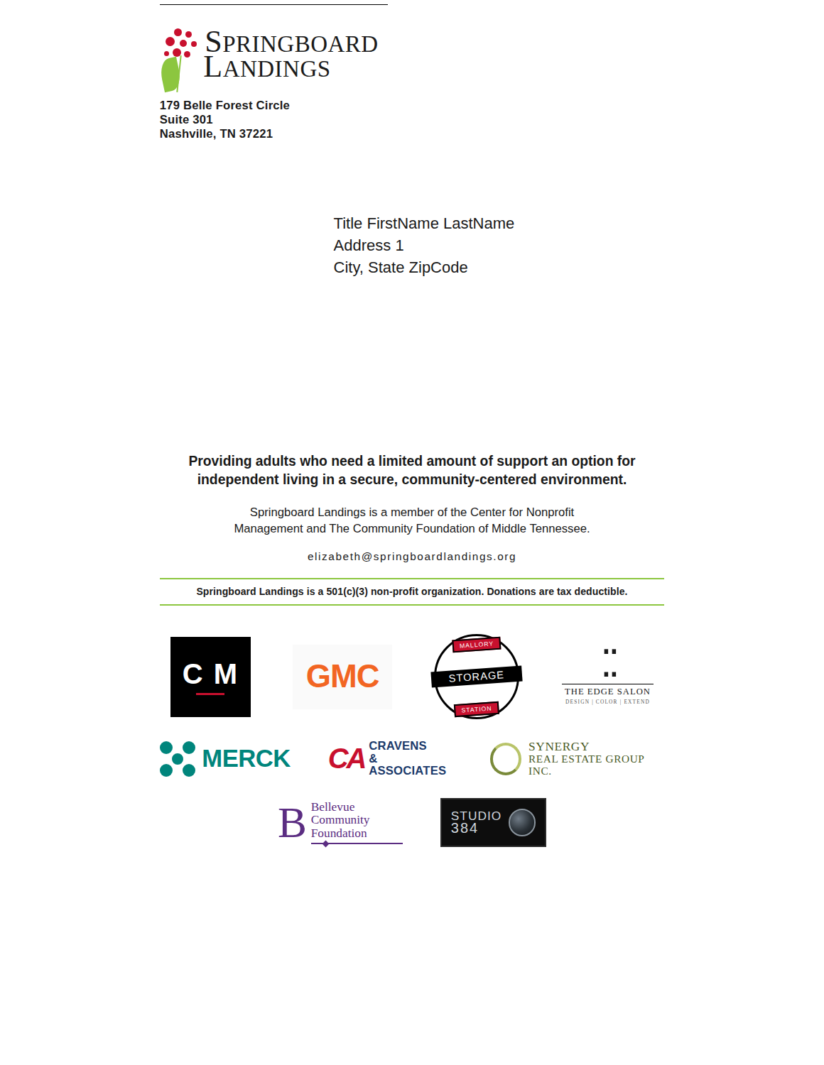Springboard
Landings
179 Belle Forest Circle
Suite 301
Nashville, TN 37221
Title FirstName LastName
Address 1
City, State ZipCode
Providing adults who need a limited amount of support an option for independent living in a secure, community-centered environment.
Springboard Landings is a member of the Center for Nonprofit Management and The Community Foundation of Middle Tennessee.
elizabeth@springboardlandings.org
Springboard Landings is a 501(c)(3) non-profit organization. Donations are tax deductible.
C M
GMC
MALLORY STORAGE STATION
⁚⁚
The Edge Salon
DESIGN | COLOR | EXTEND
MERCK
CA
CRAVENS
& ASSOCIATES
SYNERGY
REAL ESTATE GROUP INC.
B
Bellevue
Community
Foundation
STUDIO
384